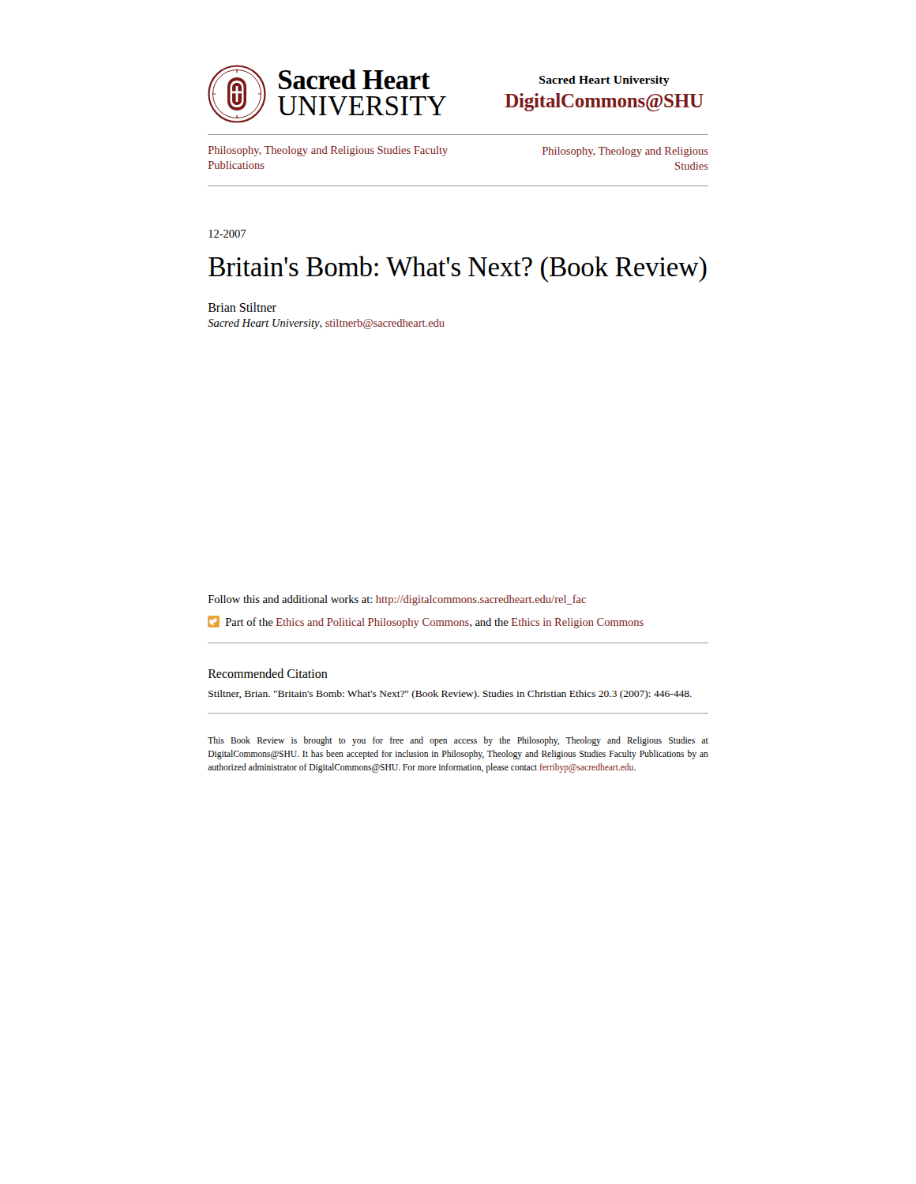Sacred Heart UNIVERSITY
Sacred Heart University
DigitalCommons@SHU
Philosophy, Theology and Religious Studies Faculty Publications
Philosophy, Theology and Religious Studies
12-2007
Britain's Bomb: What's Next? (Book Review)
Brian Stiltner
Sacred Heart University, stiltnerb@sacredheart.edu
Follow this and additional works at: http://digitalcommons.sacredheart.edu/rel_fac
Part of the Ethics and Political Philosophy Commons, and the Ethics in Religion Commons
Recommended Citation
Stiltner, Brian. "Britain's Bomb: What's Next?" (Book Review). Studies in Christian Ethics 20.3 (2007): 446-448.
This Book Review is brought to you for free and open access by the Philosophy, Theology and Religious Studies at DigitalCommons@SHU. It has been accepted for inclusion in Philosophy, Theology and Religious Studies Faculty Publications by an authorized administrator of DigitalCommons@SHU. For more information, please contact ferribyp@sacredheart.edu.